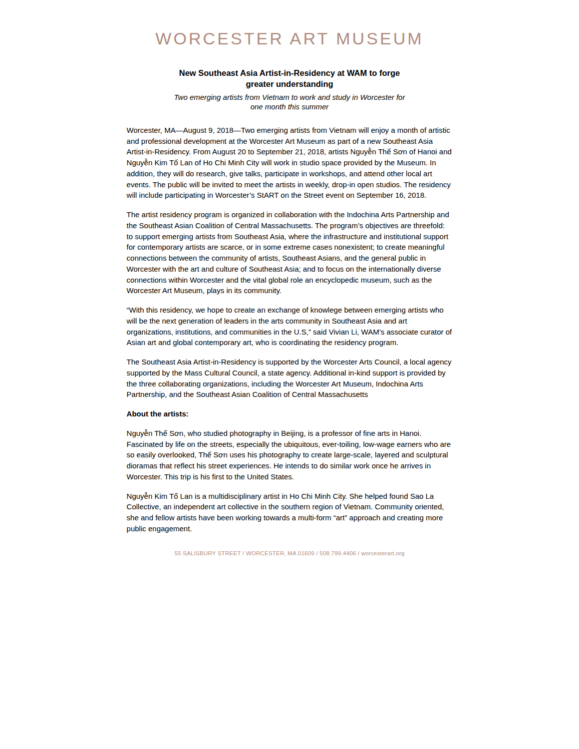WORCESTER ART MUSEUM
New Southeast Asia Artist-in-Residency at WAM to forge
greater understanding
Two emerging artists from Vietnam to work and study in Worcester for
one month this summer
Worcester, MA—August 9, 2018—Two emerging artists from Vietnam will enjoy a month of artistic and professional development at the Worcester Art Museum as part of a new Southeast Asia Artist-in-Residency. From August 20 to September 21, 2018, artists Nguyễn Thế Sơn of Hanoi and Nguyễn Kim Tố Lan of Ho Chi Minh City will work in studio space provided by the Museum. In addition, they will do research, give talks, participate in workshops, and attend other local art events. The public will be invited to meet the artists in weekly, drop-in open studios. The residency will include participating in Worcester’s StART on the Street event on September 16, 2018.
The artist residency program is organized in collaboration with the Indochina Arts Partnership and the Southeast Asian Coalition of Central Massachusetts. The program’s objectives are threefold: to support emerging artists from Southeast Asia, where the infrastructure and institutional support for contemporary artists are scarce, or in some extreme cases nonexistent; to create meaningful connections between the community of artists, Southeast Asians, and the general public in Worcester with the art and culture of Southeast Asia; and to focus on the internationally diverse connections within Worcester and the vital global role an encyclopedic museum, such as the Worcester Art Museum, plays in its community.
“With this residency, we hope to create an exchange of knowlege between emerging artists who will be the next generation of leaders in the arts community in Southeast Asia and art organizations, institutions, and communities in the U.S,” said Vivian Li, WAM’s associate curator of Asian art and global contemporary art, who is coordinating the residency program.
The Southeast Asia Artist-in-Residency is supported by the Worcester Arts Council, a local agency supported by the Mass Cultural Council, a state agency. Additional in-kind support is provided by the three collaborating organizations, including the Worcester Art Museum, Indochina Arts Partnership, and the Southeast Asian Coalition of Central Massachusetts
About the artists:
Nguyễn Thế Sơn, who studied photography in Beijing, is a professor of fine arts in Hanoi. Fascinated by life on the streets, especially the ubiquitous, ever-toiling, low-wage earners who are so easily overlooked, Thế Sơn uses his photography to create large-scale, layered and sculptural dioramas that reflect his street experiences. He intends to do similar work once he arrives in Worcester. This trip is his first to the United States.
Nguyễn Kim Tố Lan is a multidisciplinary artist in Ho Chi Minh City. She helped found Sao La Collective, an independent art collective in the southern region of Vietnam. Community oriented, she and fellow artists have been working towards a multi-form “art” approach and creating more public engagement.
55 SALISBURY STREET / WORCESTER, MA 01609 / 508.799.4406 / worcesterart.org